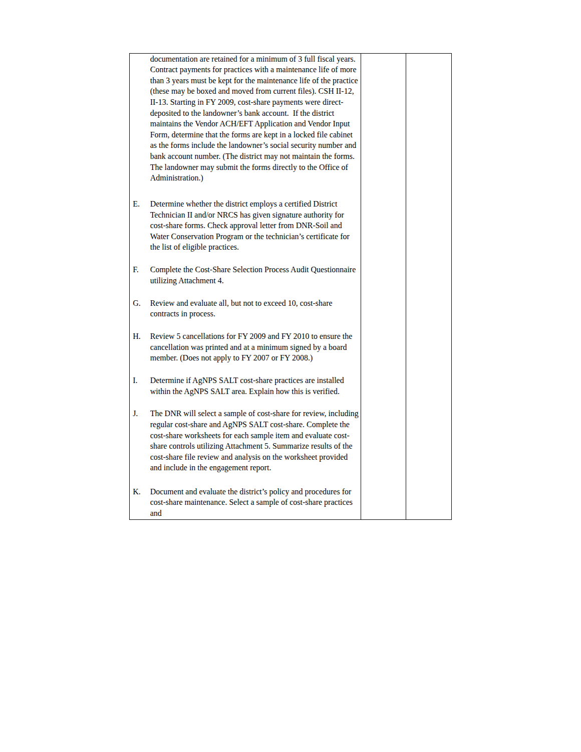| documentation are retained for a minimum of 3 full fiscal years. Contract payments for practices with a maintenance life of more than 3 years must be kept for the maintenance life of the practice (these may be boxed and moved from current files). CSH II-12, II-13. Starting in FY 2009, cost-share payments were direct-deposited to the landowner’s bank account. If the district maintains the Vendor ACH/EFT Application and Vendor Input Form, determine that the forms are kept in a locked file cabinet as the forms include the landowner’s social security number and bank account number. (The district may not maintain the forms. The landowner may submit the forms directly to the Office of Administration.) E. Determine whether the district employs a certified District Technician II and/or NRCS has given signature authority for cost-share forms. Check approval letter from DNR-Soil and Water Conservation Program or the technician’s certificate for the list of eligible practices. F. Complete the Cost-Share Selection Process Audit Questionnaire utilizing Attachment 4. G. Review and evaluate all, but not to exceed 10, cost-share contracts in process. H. Review 5 cancellations for FY 2009 and FY 2010 to ensure the cancellation was printed and at a minimum signed by a board member. (Does not apply to FY 2007 or FY 2008.) I. Determine if AgNPS SALT cost-share practices are installed within the AgNPS SALT area. Explain how this is verified. J. The DNR will select a sample of cost-share for review, including regular cost-share and AgNPS SALT cost-share. Complete the cost-share worksheets for each sample item and evaluate cost-share controls utilizing Attachment 5. Summarize results of the cost-share file review and analysis on the worksheet provided and include in the engagement report. K. Document and evaluate the district’s policy and procedures for cost-share maintenance. Select a sample of cost-share practices and | | |